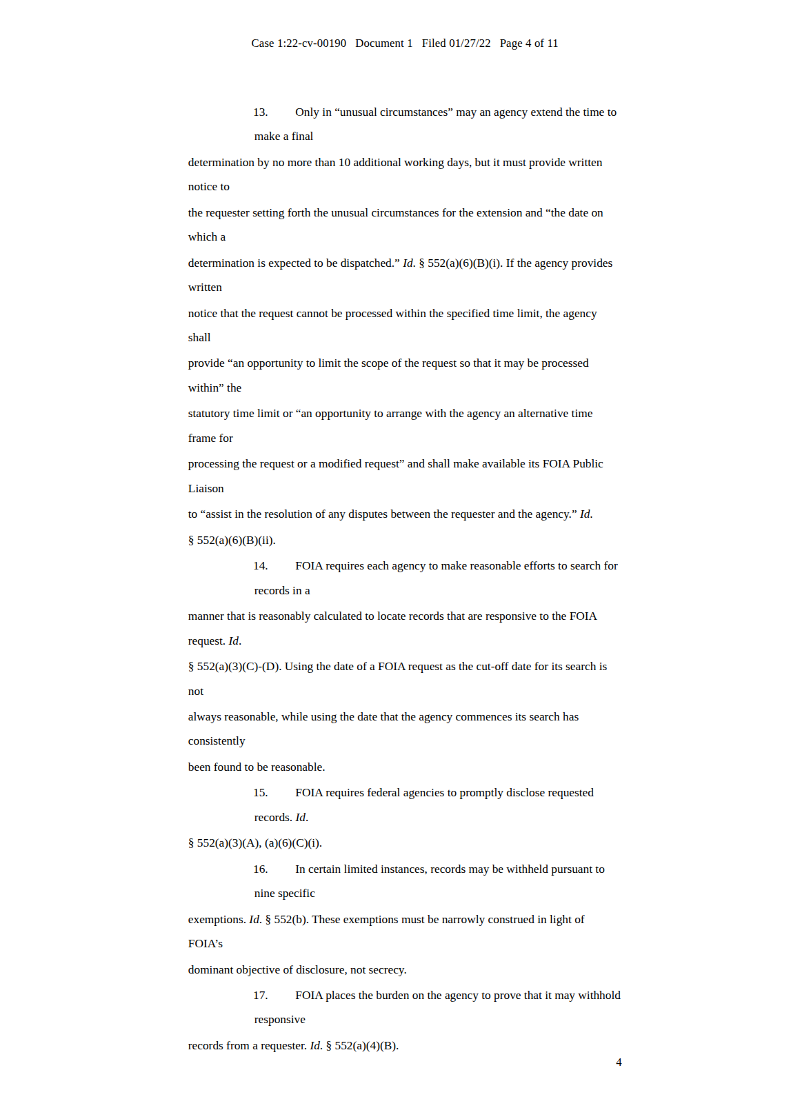Case 1:22-cv-00190 Document 1 Filed 01/27/22 Page 4 of 11
13. Only in “unusual circumstances” may an agency extend the time to make a final
determination by no more than 10 additional working days, but it must provide written notice to
the requester setting forth the unusual circumstances for the extension and “the date on which a
determination is expected to be dispatched.” Id. § 552(a)(6)(B)(i). If the agency provides written
notice that the request cannot be processed within the specified time limit, the agency shall
provide “an opportunity to limit the scope of the request so that it may be processed within” the
statutory time limit or “an opportunity to arrange with the agency an alternative time frame for
processing the request or a modified request” and shall make available its FOIA Public Liaison
to “assist in the resolution of any disputes between the requester and the agency.” Id.
§ 552(a)(6)(B)(ii).
14. FOIA requires each agency to make reasonable efforts to search for records in a
manner that is reasonably calculated to locate records that are responsive to the FOIA request. Id.
§ 552(a)(3)(C)-(D). Using the date of a FOIA request as the cut-off date for its search is not
always reasonable, while using the date that the agency commences its search has consistently
been found to be reasonable.
15. FOIA requires federal agencies to promptly disclose requested records. Id.
§ 552(a)(3)(A), (a)(6)(C)(i).
16. In certain limited instances, records may be withheld pursuant to nine specific
exemptions. Id. § 552(b). These exemptions must be narrowly construed in light of FOIA’s
dominant objective of disclosure, not secrecy.
17. FOIA places the burden on the agency to prove that it may withhold responsive
records from a requester. Id. § 552(a)(4)(B).
4